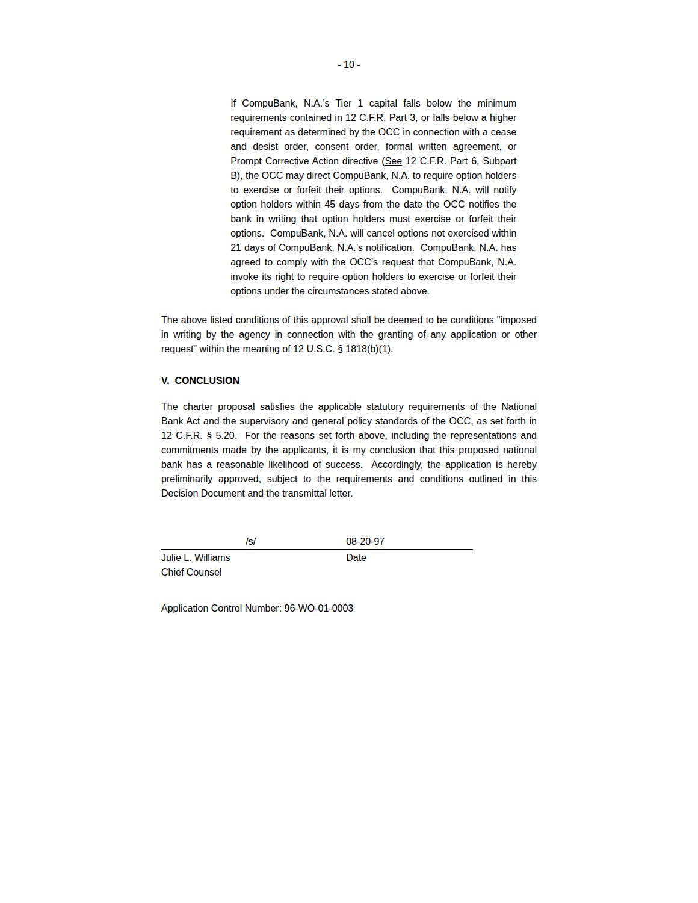- 10 -
If CompuBank, N.A.’s Tier 1 capital falls below the minimum requirements contained in 12 C.F.R. Part 3, or falls below a higher requirement as determined by the OCC in connection with a cease and desist order, consent order, formal written agreement, or Prompt Corrective Action directive (See 12 C.F.R. Part 6, Subpart B), the OCC may direct CompuBank, N.A. to require option holders to exercise or forfeit their options. CompuBank, N.A. will notify option holders within 45 days from the date the OCC notifies the bank in writing that option holders must exercise or forfeit their options. CompuBank, N.A. will cancel options not exercised within 21 days of CompuBank, N.A.’s notification. CompuBank, N.A. has agreed to comply with the OCC’s request that CompuBank, N.A. invoke its right to require option holders to exercise or forfeit their options under the circumstances stated above.
The above listed conditions of this approval shall be deemed to be conditions "imposed in writing by the agency in connection with the granting of any application or other request" within the meaning of 12 U.S.C. § 1818(b)(1).
V. CONCLUSION
The charter proposal satisfies the applicable statutory requirements of the National Bank Act and the supervisory and general policy standards of the OCC, as set forth in 12 C.F.R. § 5.20. For the reasons set forth above, including the representations and commitments made by the applicants, it is my conclusion that this proposed national bank has a reasonable likelihood of success. Accordingly, the application is hereby preliminarily approved, subject to the requirements and conditions outlined in this Decision Document and the transmittal letter.
/s/
08-20-97
Julie L. Williams
Date
Chief Counsel
Application Control Number: 96-WO-01-0003